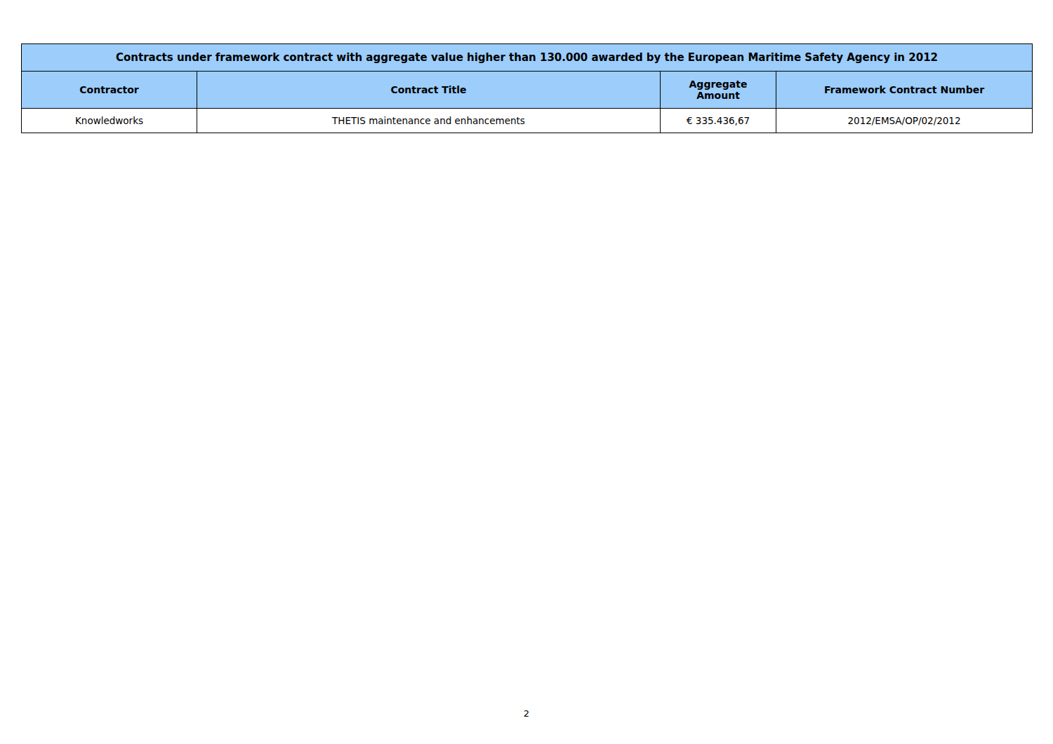| Contracts under framework contract with aggregate value higher than 130.000 awarded by the European Maritime Safety Agency in 2012 |
| --- |
| Contractor | Contract Title | Aggregate Amount | Framework Contract Number |
| Knowledworks | THETIS maintenance and enhancements | € 335.436,67 | 2012/EMSA/OP/02/2012 |
2